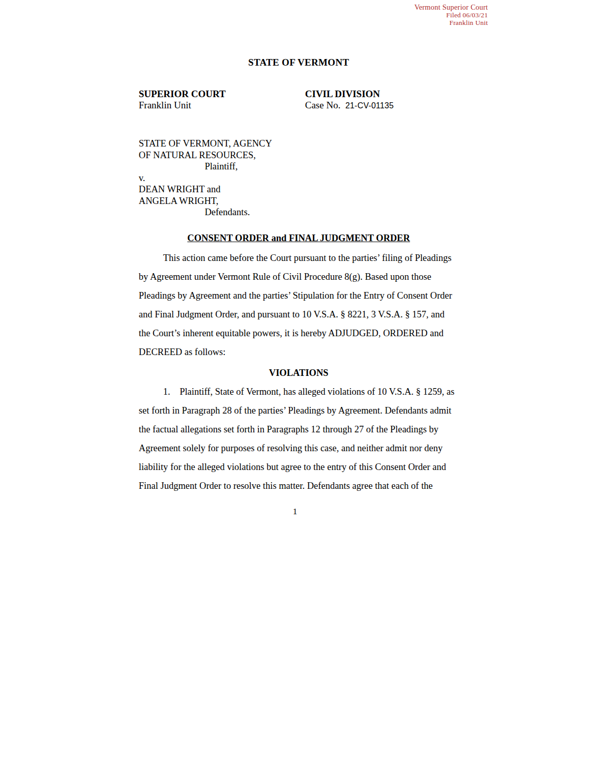Vermont Superior Court
Filed 06/03/21
Franklin Unit
STATE OF VERMONT
| SUPERIOR COURT Franklin Unit | CIVIL DIVISION Case No. 21-CV-01135 |
STATE OF VERMONT, AGENCY
OF NATURAL RESOURCES,
Plaintiff,
v.
DEAN WRIGHT and
ANGELA WRIGHT,
Defendants.
CONSENT ORDER and FINAL JUDGMENT ORDER
This action came before the Court pursuant to the parties’ filing of Pleadings
by Agreement under Vermont Rule of Civil Procedure 8(g). Based upon those
Pleadings by Agreement and the parties’ Stipulation for the Entry of Consent Order
and Final Judgment Order, and pursuant to 10 V.S.A. § 8221, 3 V.S.A. § 157, and
the Court’s inherent equitable powers, it is hereby ADJUDGED, ORDERED and
DECREED as follows:
VIOLATIONS
1. Plaintiff, State of Vermont, has alleged violations of 10 V.S.A. § 1259, as
set forth in Paragraph 28 of the parties’ Pleadings by Agreement. Defendants admit
the factual allegations set forth in Paragraphs 12 through 27 of the Pleadings by
Agreement solely for purposes of resolving this case, and neither admit nor deny
liability for the alleged violations but agree to the entry of this Consent Order and
Final Judgment Order to resolve this matter. Defendants agree that each of the
1